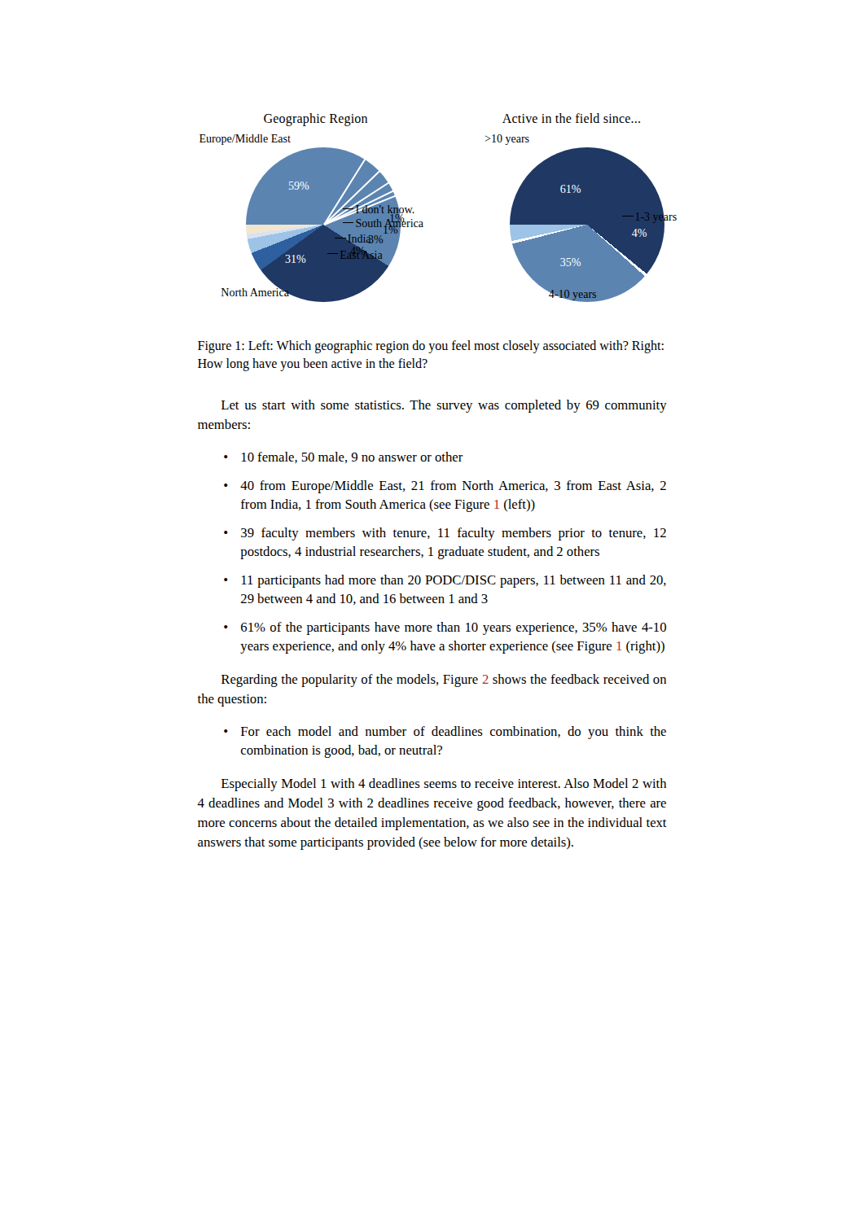Geographic Region
Europe/Middle East
59%
31%
4%
3%
1%
1%
I don't know.
South America
India
East Asia
North America
Active in the field since...
>10 years
61%
35%
4%
1-3 years
4-10 years
Figure 1: Left: Which geographic region do you feel most closely associated with? Right: How long have you been active in the field?
Let us start with some statistics. The survey was completed by 69 community members:
10 female, 50 male, 9 no answer or other
40 from Europe/Middle East, 21 from North America, 3 from East Asia, 2 from India, 1 from South America (see Figure 1 (left))
39 faculty members with tenure, 11 faculty members prior to tenure, 12 postdocs, 4 industrial researchers, 1 graduate student, and 2 others
11 participants had more than 20 PODC/DISC papers, 11 between 11 and 20, 29 between 4 and 10, and 16 between 1 and 3
61% of the participants have more than 10 years experience, 35% have 4-10 years experience, and only 4% have a shorter experience (see Figure 1 (right))
Regarding the popularity of the models, Figure 2 shows the feedback received on the question:
For each model and number of deadlines combination, do you think the combination is good, bad, or neutral?
Especially Model 1 with 4 deadlines seems to receive interest. Also Model 2 with 4 deadlines and Model 3 with 2 deadlines receive good feedback, however, there are more concerns about the detailed implementation, as we also see in the individual text answers that some participants provided (see below for more details).